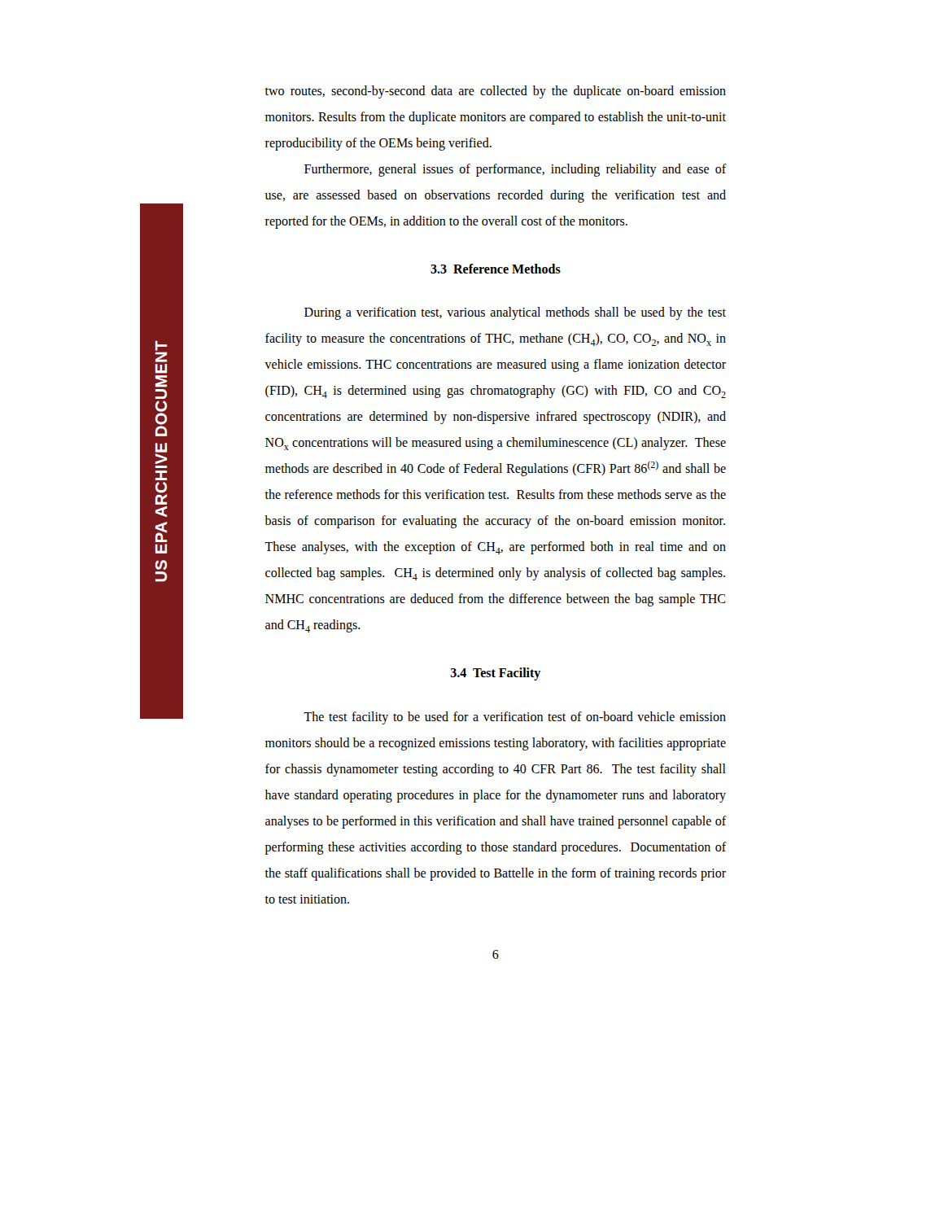US EPA ARCHIVE DOCUMENT
two routes, second-by-second data are collected by the duplicate on-board emission monitors. Results from the duplicate monitors are compared to establish the unit-to-unit reproducibility of the OEMs being verified.
Furthermore, general issues of performance, including reliability and ease of use, are assessed based on observations recorded during the verification test and reported for the OEMs, in addition to the overall cost of the monitors.
3.3 Reference Methods
During a verification test, various analytical methods shall be used by the test facility to measure the concentrations of THC, methane (CH4), CO, CO2, and NOx in vehicle emissions. THC concentrations are measured using a flame ionization detector (FID), CH4 is determined using gas chromatography (GC) with FID, CO and CO2 concentrations are determined by non-dispersive infrared spectroscopy (NDIR), and NOx concentrations will be measured using a chemiluminescence (CL) analyzer. These methods are described in 40 Code of Federal Regulations (CFR) Part 86(2) and shall be the reference methods for this verification test. Results from these methods serve as the basis of comparison for evaluating the accuracy of the on-board emission monitor. These analyses, with the exception of CH4, are performed both in real time and on collected bag samples. CH4 is determined only by analysis of collected bag samples. NMHC concentrations are deduced from the difference between the bag sample THC and CH4 readings.
3.4 Test Facility
The test facility to be used for a verification test of on-board vehicle emission monitors should be a recognized emissions testing laboratory, with facilities appropriate for chassis dynamometer testing according to 40 CFR Part 86. The test facility shall have standard operating procedures in place for the dynamometer runs and laboratory analyses to be performed in this verification and shall have trained personnel capable of performing these activities according to those standard procedures. Documentation of the staff qualifications shall be provided to Battelle in the form of training records prior to test initiation.
6